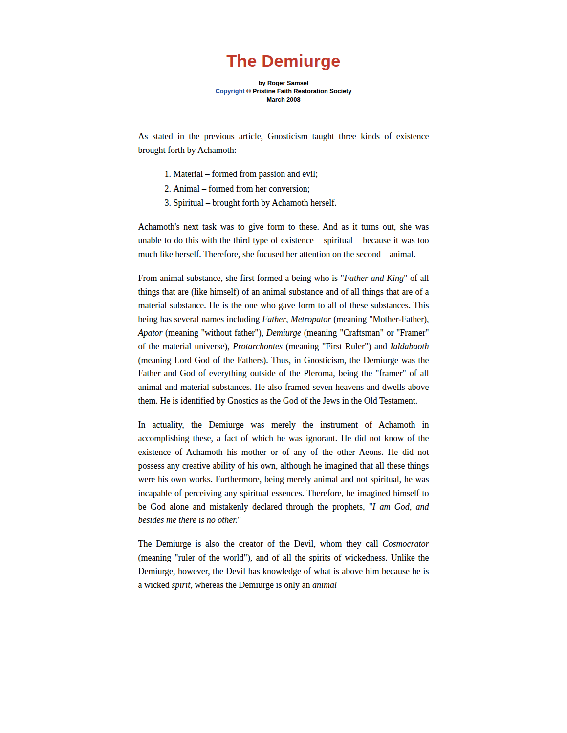The Demiurge
by Roger Samsel
Copyright © Pristine Faith Restoration Society
March 2008
As stated in the previous article, Gnosticism taught three kinds of existence brought forth by Achamoth:
Material – formed from passion and evil;
Animal – formed from her conversion;
Spiritual – brought forth by Achamoth herself.
Achamoth's next task was to give form to these. And as it turns out, she was unable to do this with the third type of existence – spiritual – because it was too much like herself. Therefore, she focused her attention on the second – animal.
From animal substance, she first formed a being who is "Father and King" of all things that are (like himself) of an animal substance and of all things that are of a material substance. He is the one who gave form to all of these substances. This being has several names including Father, Metropator (meaning "Mother-Father), Apator (meaning "without father"), Demiurge (meaning "Craftsman" or "Framer" of the material universe), Protarchontes (meaning "First Ruler") and Ialdabaoth (meaning Lord God of the Fathers). Thus, in Gnosticism, the Demiurge was the Father and God of everything outside of the Pleroma, being the "framer" of all animal and material substances. He also framed seven heavens and dwells above them. He is identified by Gnostics as the God of the Jews in the Old Testament.
In actuality, the Demiurge was merely the instrument of Achamoth in accomplishing these, a fact of which he was ignorant. He did not know of the existence of Achamoth his mother or of any of the other Aeons. He did not possess any creative ability of his own, although he imagined that all these things were his own works. Furthermore, being merely animal and not spiritual, he was incapable of perceiving any spiritual essences. Therefore, he imagined himself to be God alone and mistakenly declared through the prophets, "I am God, and besides me there is no other."
The Demiurge is also the creator of the Devil, whom they call Cosmocrator (meaning "ruler of the world"), and of all the spirits of wickedness. Unlike the Demiurge, however, the Devil has knowledge of what is above him because he is a wicked spirit, whereas the Demiurge is only an animal